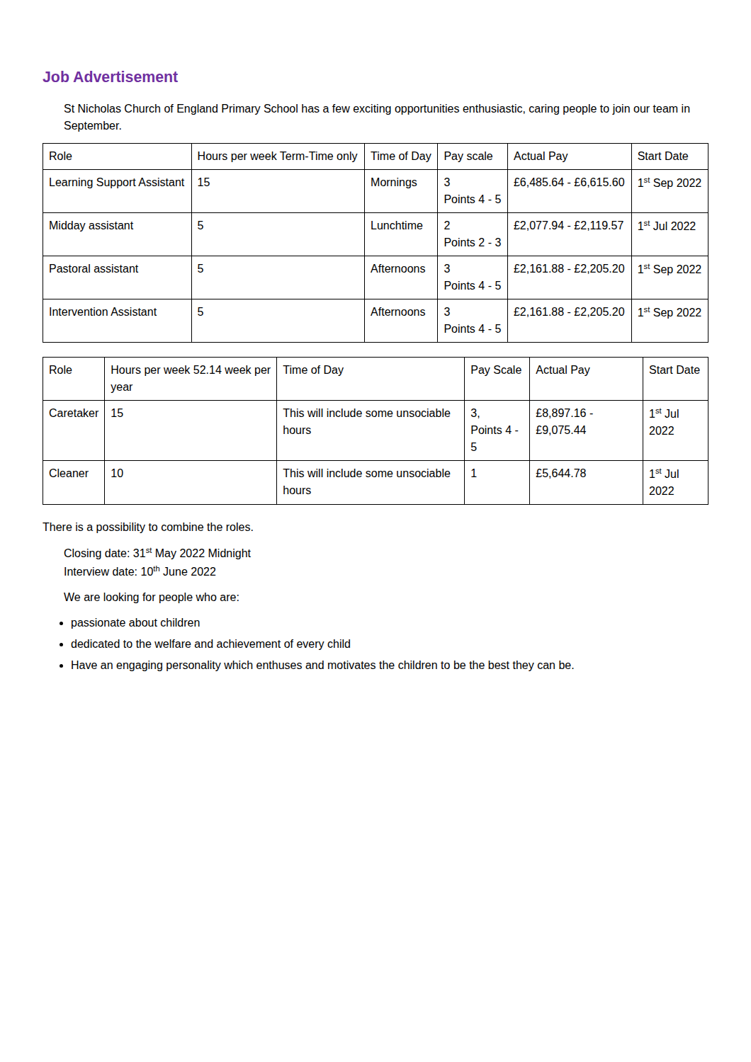Job Advertisement
St Nicholas Church of England Primary School has a few exciting opportunities enthusiastic, caring people to join our team in September.
| Role | Hours per week Term-Time only | Time of Day | Pay scale | Actual Pay | Start Date |
| --- | --- | --- | --- | --- | --- |
| Learning Support Assistant | 15 | Mornings | 3 Points 4 - 5 | £6,485.64 - £6,615.60 | 1 st Sep 2022 |
| Midday assistant | 5 | Lunchtime | 2 Points 2 - 3 | £2,077.94 - £2,119.57 | 1 st Jul 2022 |
| Pastoral assistant | 5 | Afternoons | 3 Points 4 - 5 | £2,161.88 - £2,205.20 | 1 st Sep 2022 |
| Intervention Assistant | 5 | Afternoons | 3 Points 4 - 5 | £2,161.88 - £2,205.20 | 1 st Sep 2022 |
| Role | Hours per week 52.14 week per year | Time of Day | Pay Scale | Actual Pay | Start Date |
| --- | --- | --- | --- | --- | --- |
| Caretaker | 15 | This will include some unsociable hours | 3, Points 4 - 5 | £8,897.16 - £9,075.44 | 1 st Jul 2022 |
| Cleaner | 10 | This will include some unsociable hours | 1 | £5,644.78 | 1 st Jul 2022 |
There is a possibility to combine the roles.
Closing date: 31st May 2022 Midnight
Interview date: 10th June 2022
We are looking for people who are:
passionate about children
dedicated to the welfare and achievement of every child
Have an engaging personality which enthuses and motivates the children to be the best they can be.